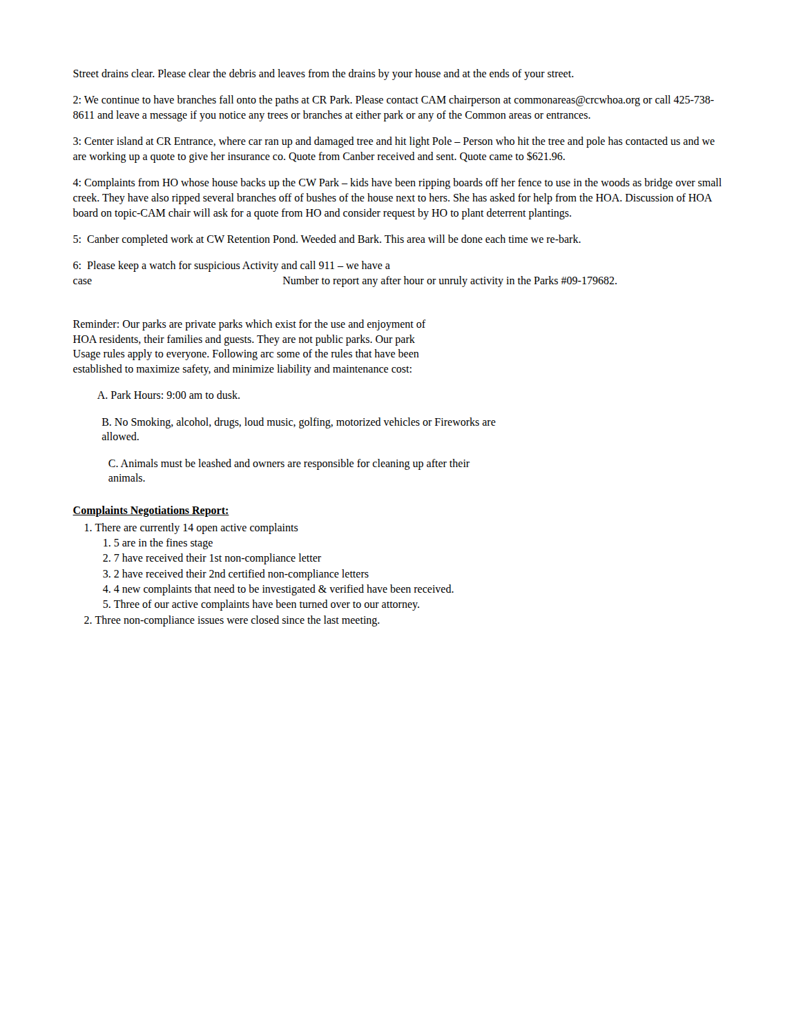Street drains clear. Please clear the debris and leaves from the drains by your house and at the ends of your street.
2: We continue to have branches fall onto the paths at CR Park. Please contact CAM chairperson at commonareas@crcwhoa.org or call 425-738-8611 and leave a message if you notice any trees or branches at either park or any of the Common areas or entrances.
3: Center island at CR Entrance, where car ran up and damaged tree and hit light Pole – Person who hit the tree and pole has contacted us and we are working up a quote to give her insurance co. Quote from Canber received and sent. Quote came to $621.96.
4: Complaints from HO whose house backs up the CW Park – kids have been ripping boards off her fence to use in the woods as bridge over small creek. They have also ripped several branches off of bushes of the house next to hers. She has asked for help from the HOA. Discussion of HOA board on topic-CAM chair will ask for a quote from HO and consider request by HO to plant deterrent plantings.
5: Canber completed work at CW Retention Pond. Weeded and Bark. This area will be done each time we re-bark.
6: Please keep a watch for suspicious Activity and call 911 – we have a
case Number to report any after hour or unruly activity in the Parks #09-179682.
Reminder: Our parks are private parks which exist for the use and enjoyment of
HOA residents, their families and guests. They are not public parks. Our park
Usage rules apply to everyone. Following arc some of the rules that have been
established to maximize safety, and minimize liability and maintenance cost:
A. Park Hours: 9:00 am to dusk.
B. No Smoking, alcohol, drugs, loud music, golfing, motorized vehicles or Fireworks are
allowed.
C. Animals must be leashed and owners are responsible for cleaning up after their
animals.
Complaints Negotiations Report:
There are currently 14 open active complaints
5 are in the fines stage
7 have received their 1st non-compliance letter
2 have received their 2nd certified non-compliance letters
4 new complaints that need to be investigated & verified have been received.
Three of our active complaints have been turned over to our attorney.
Three non-compliance issues were closed since the last meeting.